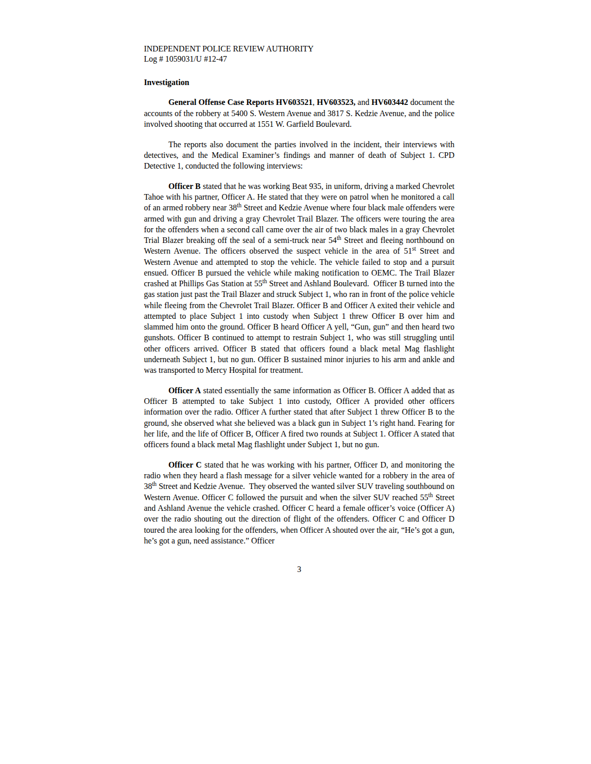INDEPENDENT POLICE REVIEW AUTHORITY
Log # 1059031/U #12-47
Investigation
General Offense Case Reports HV603521, HV603523, and HV603442 document the accounts of the robbery at 5400 S. Western Avenue and 3817 S. Kedzie Avenue, and the police involved shooting that occurred at 1551 W. Garfield Boulevard.
The reports also document the parties involved in the incident, their interviews with detectives, and the Medical Examiner’s findings and manner of death of Subject 1. CPD Detective 1, conducted the following interviews:
Officer B stated that he was working Beat 935, in uniform, driving a marked Chevrolet Tahoe with his partner, Officer A. He stated that they were on patrol when he monitored a call of an armed robbery near 38th Street and Kedzie Avenue where four black male offenders were armed with gun and driving a gray Chevrolet Trail Blazer. The officers were touring the area for the offenders when a second call came over the air of two black males in a gray Chevrolet Trial Blazer breaking off the seal of a semi-truck near 54th Street and fleeing northbound on Western Avenue. The officers observed the suspect vehicle in the area of 51st Street and Western Avenue and attempted to stop the vehicle. The vehicle failed to stop and a pursuit ensued. Officer B pursued the vehicle while making notification to OEMC. The Trail Blazer crashed at Phillips Gas Station at 55th Street and Ashland Boulevard. Officer B turned into the gas station just past the Trail Blazer and struck Subject 1, who ran in front of the police vehicle while fleeing from the Chevrolet Trail Blazer. Officer B and Officer A exited their vehicle and attempted to place Subject 1 into custody when Subject 1 threw Officer B over him and slammed him onto the ground. Officer B heard Officer A yell, “Gun, gun” and then heard two gunshots. Officer B continued to attempt to restrain Subject 1, who was still struggling until other officers arrived. Officer B stated that officers found a black metal Mag flashlight underneath Subject 1, but no gun. Officer B sustained minor injuries to his arm and ankle and was transported to Mercy Hospital for treatment.
Officer A stated essentially the same information as Officer B. Officer A added that as Officer B attempted to take Subject 1 into custody, Officer A provided other officers information over the radio. Officer A further stated that after Subject 1 threw Officer B to the ground, she observed what she believed was a black gun in Subject 1’s right hand. Fearing for her life, and the life of Officer B, Officer A fired two rounds at Subject 1. Officer A stated that officers found a black metal Mag flashlight under Subject 1, but no gun.
Officer C stated that he was working with his partner, Officer D, and monitoring the radio when they heard a flash message for a silver vehicle wanted for a robbery in the area of 38th Street and Kedzie Avenue. They observed the wanted silver SUV traveling southbound on Western Avenue. Officer C followed the pursuit and when the silver SUV reached 55th Street and Ashland Avenue the vehicle crashed. Officer C heard a female officer’s voice (Officer A) over the radio shouting out the direction of flight of the offenders. Officer C and Officer D toured the area looking for the offenders, when Officer A shouted over the air, “He’s got a gun, he’s got a gun, need assistance.” Officer
3